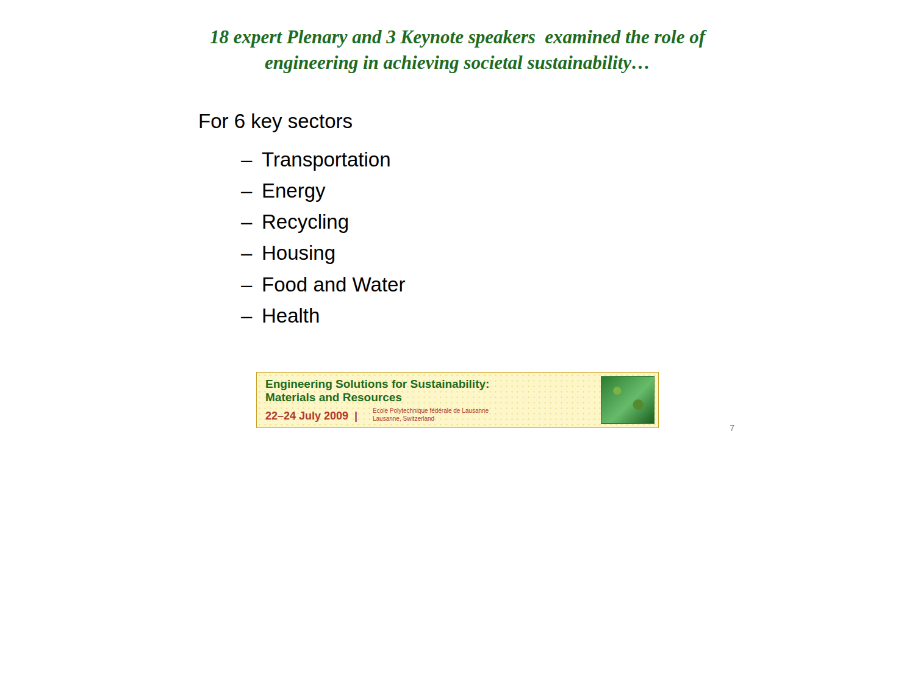18 expert Plenary and 3 Keynote speakers examined the role of engineering in achieving societal sustainability…
For 6 key sectors
Transportation
Energy
Recycling
Housing
Food and Water
Health
Engineering Solutions for Sustainability:
Materials and Resources
22–24 July 2009 |
Ecole Polytechnique fédérale de Lausanne
Lausanne, Switzerland
7